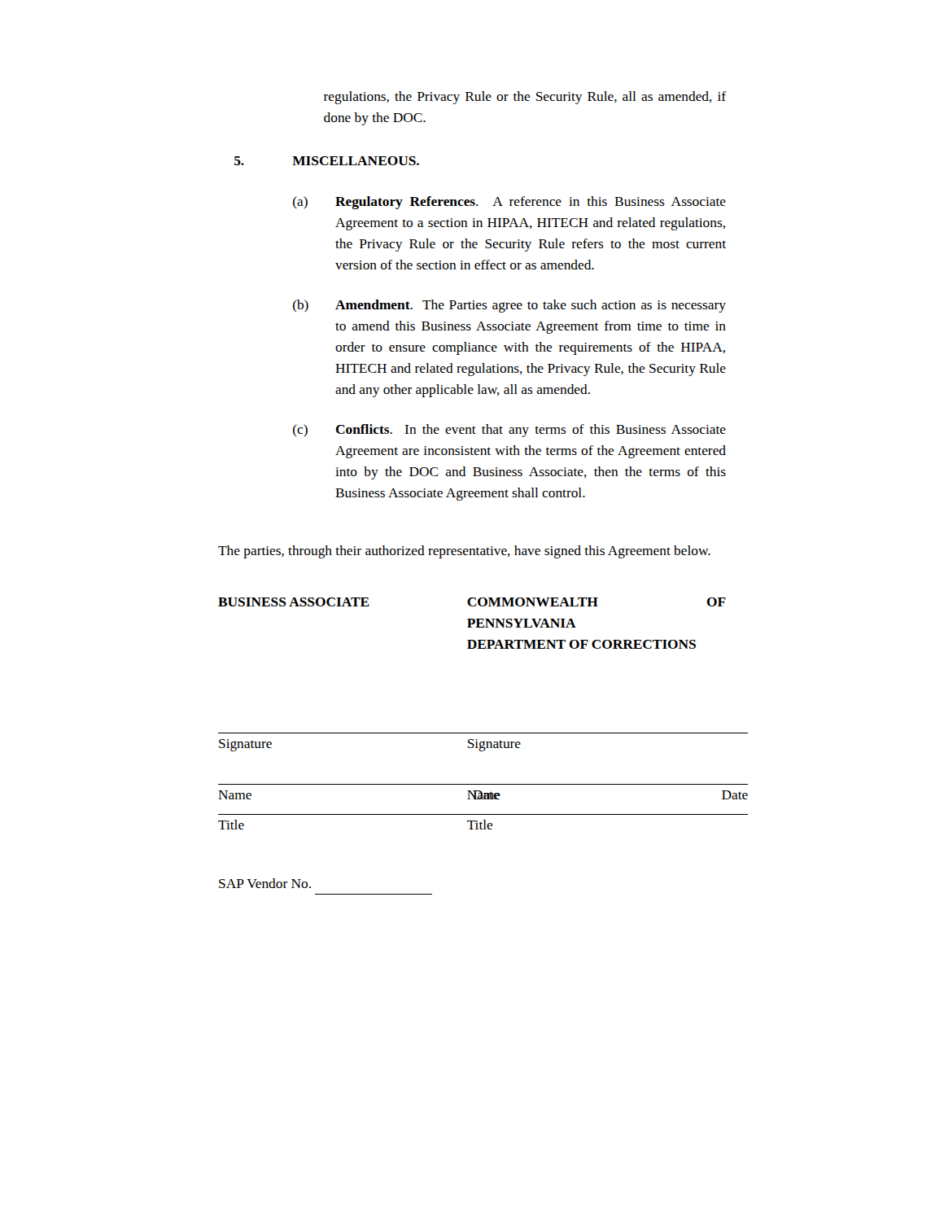regulations, the Privacy Rule or the Security Rule, all as amended, if done by the DOC.
5. MISCELLANEOUS.
(a) Regulatory References. A reference in this Business Associate Agreement to a section in HIPAA, HITECH and related regulations, the Privacy Rule or the Security Rule refers to the most current version of the section in effect or as amended.
(b) Amendment. The Parties agree to take such action as is necessary to amend this Business Associate Agreement from time to time in order to ensure compliance with the requirements of the HIPAA, HITECH and related regulations, the Privacy Rule, the Security Rule and any other applicable law, all as amended.
(c) Conflicts. In the event that any terms of this Business Associate Agreement are inconsistent with the terms of the Agreement entered into by the DOC and Business Associate, then the terms of this Business Associate Agreement shall control.
The parties, through their authorized representative, have signed this Agreement below.
| BUSINESS ASSOCIATE | COMMONWEALTH OF PENNSYLVANIA DEPARTMENT OF CORRECTIONS |
| Signature | Signature |
| Name Date | Name Date |
| Title | Title |
SAP Vendor No.